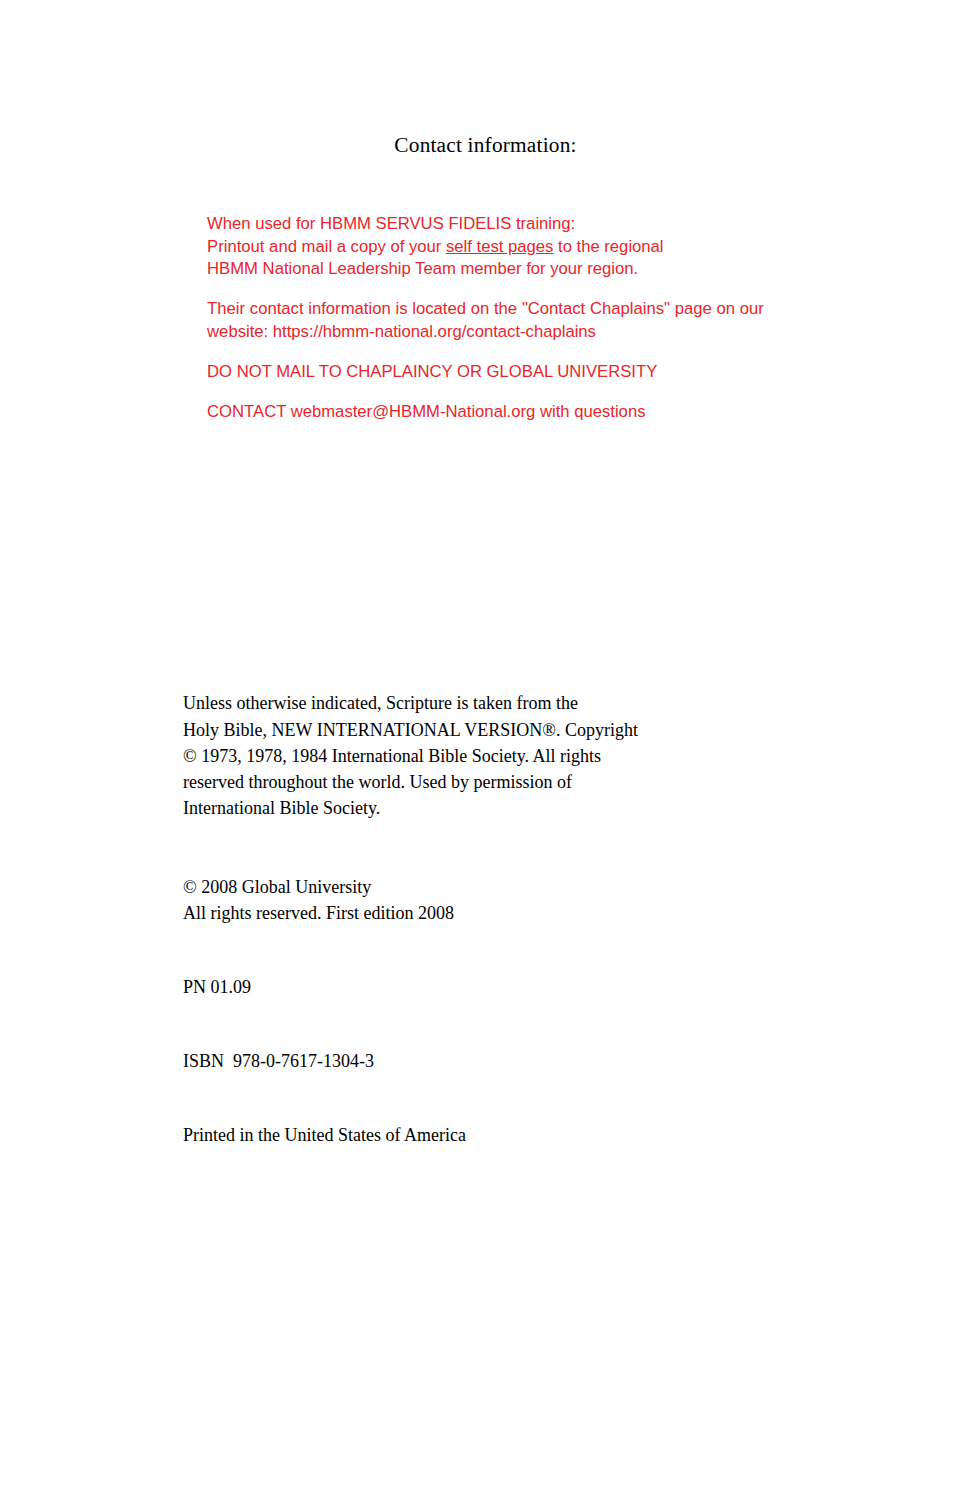Contact information:
When used for HBMM SERVUS FIDELIS training:
Printout and mail a copy of your self test pages to the regional
HBMM National Leadership Team member for your region.
Their contact information is located on the "Contact Chaplains" page on our website: https://hbmm-national.org/contact-chaplains
DO NOT MAIL TO CHAPLAINCY OR GLOBAL UNIVERSITY
CONTACT webmaster@HBMM-National.org with questions
Unless otherwise indicated, Scripture is taken from the
Holy Bible, NEW INTERNATIONAL VERSION®. Copyright
© 1973, 1978, 1984 International Bible Society. All rights
reserved throughout the world. Used by permission of
International Bible Society.
© 2008 Global University
All rights reserved. First edition 2008
PN 01.09
ISBN 978-0-7617-1304-3
Printed in the United States of America